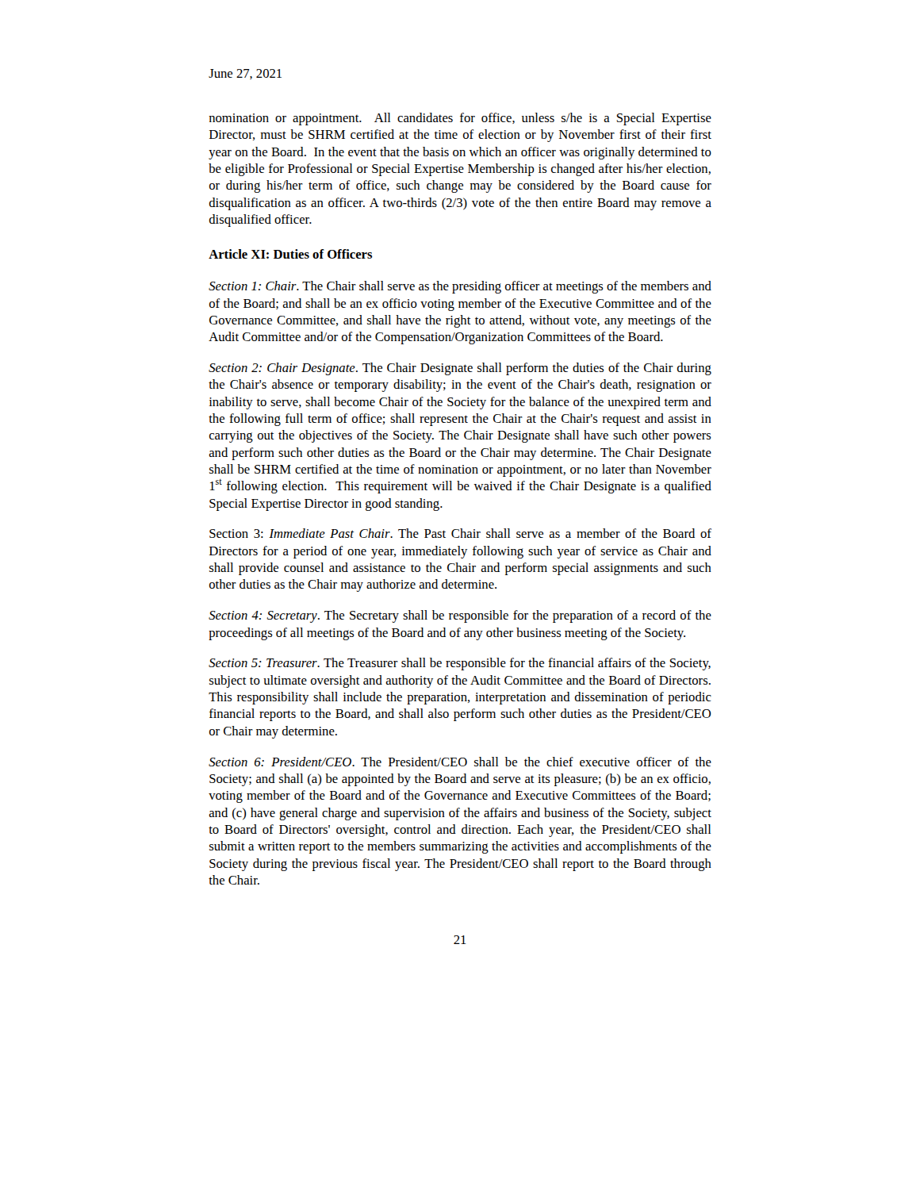June 27, 2021
nomination or appointment. All candidates for office, unless s/he is a Special Expertise Director, must be SHRM certified at the time of election or by November first of their first year on the Board. In the event that the basis on which an officer was originally determined to be eligible for Professional or Special Expertise Membership is changed after his/her election, or during his/her term of office, such change may be considered by the Board cause for disqualification as an officer. A two-thirds (2/3) vote of the then entire Board may remove a disqualified officer.
Article XI: Duties of Officers
Section 1: Chair. The Chair shall serve as the presiding officer at meetings of the members and of the Board; and shall be an ex officio voting member of the Executive Committee and of the Governance Committee, and shall have the right to attend, without vote, any meetings of the Audit Committee and/or of the Compensation/Organization Committees of the Board.
Section 2: Chair Designate. The Chair Designate shall perform the duties of the Chair during the Chair's absence or temporary disability; in the event of the Chair's death, resignation or inability to serve, shall become Chair of the Society for the balance of the unexpired term and the following full term of office; shall represent the Chair at the Chair's request and assist in carrying out the objectives of the Society. The Chair Designate shall have such other powers and perform such other duties as the Board or the Chair may determine. The Chair Designate shall be SHRM certified at the time of nomination or appointment, or no later than November 1st following election. This requirement will be waived if the Chair Designate is a qualified Special Expertise Director in good standing.
Section 3: Immediate Past Chair. The Past Chair shall serve as a member of the Board of Directors for a period of one year, immediately following such year of service as Chair and shall provide counsel and assistance to the Chair and perform special assignments and such other duties as the Chair may authorize and determine.
Section 4: Secretary. The Secretary shall be responsible for the preparation of a record of the proceedings of all meetings of the Board and of any other business meeting of the Society.
Section 5: Treasurer. The Treasurer shall be responsible for the financial affairs of the Society, subject to ultimate oversight and authority of the Audit Committee and the Board of Directors. This responsibility shall include the preparation, interpretation and dissemination of periodic financial reports to the Board, and shall also perform such other duties as the President/CEO or Chair may determine.
Section 6: President/CEO. The President/CEO shall be the chief executive officer of the Society; and shall (a) be appointed by the Board and serve at its pleasure; (b) be an ex officio, voting member of the Board and of the Governance and Executive Committees of the Board; and (c) have general charge and supervision of the affairs and business of the Society, subject to Board of Directors' oversight, control and direction. Each year, the President/CEO shall submit a written report to the members summarizing the activities and accomplishments of the Society during the previous fiscal year. The President/CEO shall report to the Board through the Chair.
21